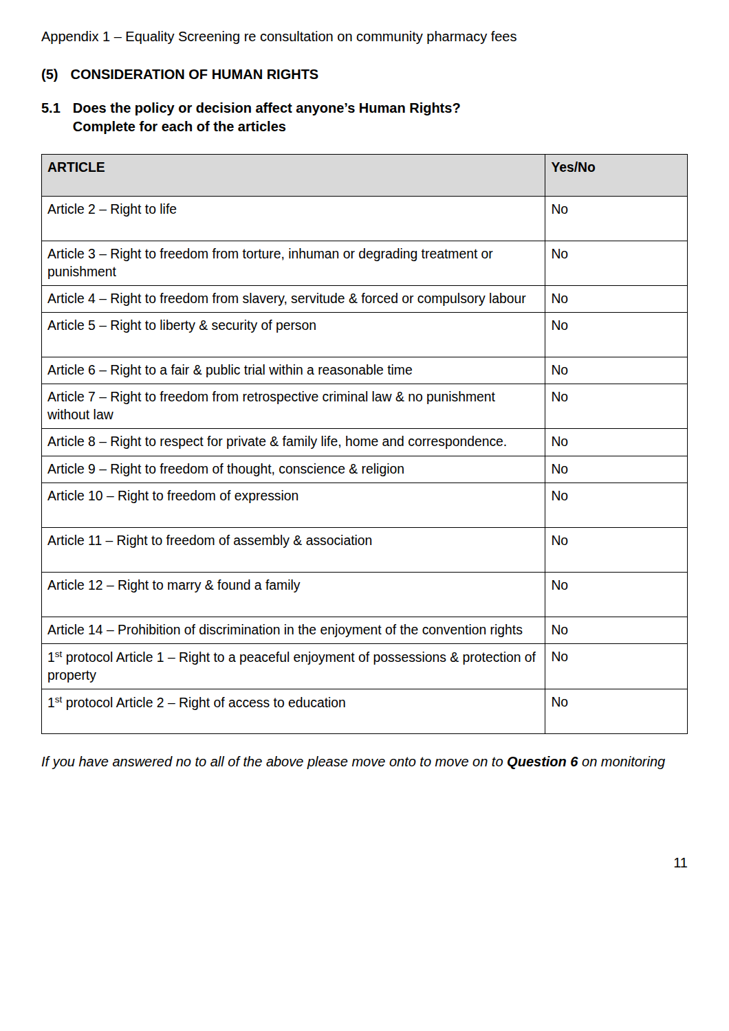Appendix 1 – Equality Screening re consultation on community pharmacy fees
(5) CONSIDERATION OF HUMAN RIGHTS
5.1 Does the policy or decision affect anyone’s Human Rights?
Complete for each of the articles
| ARTICLE | Yes/No |
| --- | --- |
| Article 2 – Right to life | No |
| Article 3 – Right to freedom from torture, inhuman or degrading treatment or punishment | No |
| Article 4 – Right to freedom from slavery, servitude & forced or compulsory labour | No |
| Article 5 – Right to liberty & security of person | No |
| Article 6 – Right to a fair & public trial within a reasonable time | No |
| Article 7 – Right to freedom from retrospective criminal law & no punishment without law | No |
| Article 8 – Right to respect for private & family life, home and correspondence. | No |
| Article 9 – Right to freedom of thought, conscience & religion | No |
| Article 10 – Right to freedom of expression | No |
| Article 11 – Right to freedom of assembly & association | No |
| Article 12 – Right to marry & found a family | No |
| Article 14 – Prohibition of discrimination in the enjoyment of the convention rights | No |
| 1 st protocol Article 1 – Right to a peaceful enjoyment of possessions & protection of property | No |
| 1 st protocol Article 2 – Right of access to education | No |
If you have answered no to all of the above please move onto to move on to Question 6 on monitoring
11